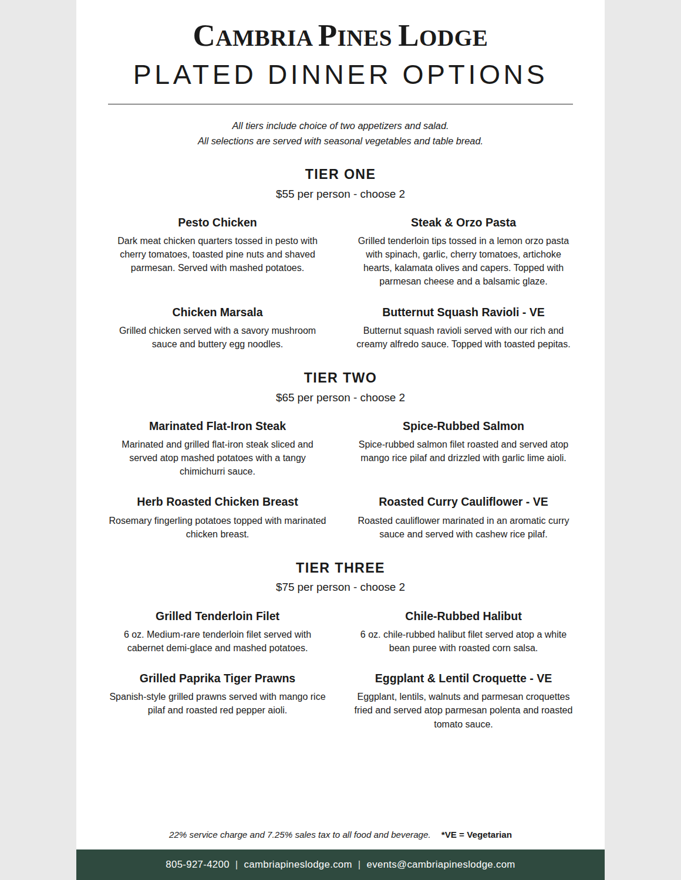CAMBRIA PINES LODGE
Plated Dinner Options
All tiers include choice of two appetizers and salad.
All selections are served with seasonal vegetables and table bread.
Tier One
$55 per person - choose 2
Pesto Chicken
Dark meat chicken quarters tossed in pesto with cherry tomatoes, toasted pine nuts and shaved parmesan. Served with mashed potatoes.
Steak & Orzo Pasta
Grilled tenderloin tips tossed in a lemon orzo pasta with spinach, garlic, cherry tomatoes, artichoke hearts, kalamata olives and capers. Topped with parmesan cheese and a balsamic glaze.
Chicken Marsala
Grilled chicken served with a savory mushroom sauce and buttery egg noodles.
Butternut Squash Ravioli - VE
Butternut squash ravioli served with our rich and creamy alfredo sauce. Topped with toasted pepitas.
Tier Two
$65 per person - choose 2
Marinated Flat-Iron Steak
Marinated and grilled flat-iron steak sliced and served atop mashed potatoes with a tangy chimichurri sauce.
Spice-Rubbed Salmon
Spice-rubbed salmon filet roasted and served atop mango rice pilaf and drizzled with garlic lime aioli.
Herb Roasted Chicken Breast
Rosemary fingerling potatoes topped with marinated chicken breast.
Roasted Curry Cauliflower - VE
Roasted cauliflower marinated in an aromatic curry sauce and served with cashew rice pilaf.
Tier Three
$75 per person - choose 2
Grilled Tenderloin Filet
6 oz. Medium-rare tenderloin filet served with cabernet demi-glace and mashed potatoes.
Chile-Rubbed Halibut
6 oz. chile-rubbed halibut filet served atop a white bean puree with roasted corn salsa.
Grilled Paprika Tiger Prawns
Spanish-style grilled prawns served with mango rice pilaf and roasted red pepper aioli.
Eggplant & Lentil Croquette - VE
Eggplant, lentils, walnuts and parmesan croquettes fried and served atop parmesan polenta and roasted tomato sauce.
22% service charge and 7.25% sales tax to all food and beverage. *VE = Vegetarian
805-927-4200|cambriapineslodge.com|events@cambriapineslodge.com